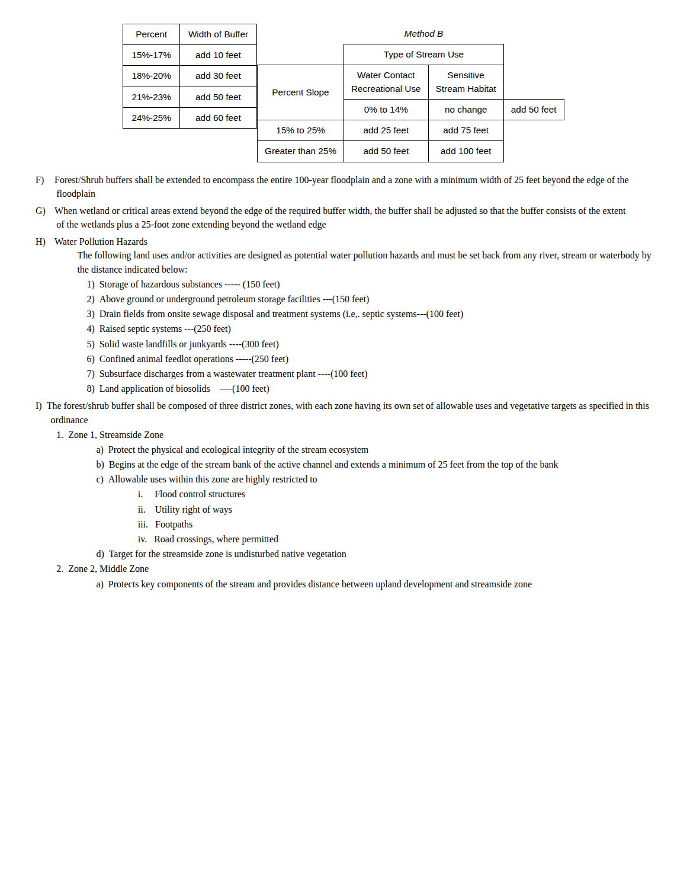| Percent | Width of Buffer |
| 15%-17% | add 10 feet |
| 18%-20% | add 30 feet |
| 21%-23% | add 50 feet |
| 24%-25% | add 60 feet |
| | Method B |
| | Type of Stream Use |
| Percent Slope | Water Contact Recreational Use | Sensitive Stream Habitat |
| 0% to 14% | no change | add 50 feet |
| 15% to 25% | add 25 feet | add 75 feet |
| Greater than 25% | add 50 feet | add 100 feet |
F) Forest/Shrub buffers shall be extended to encompass the entire 100-year floodplain and a zone with a minimum width of 25 feet beyond the edge of the floodplain
G) When wetland or critical areas extend beyond the edge of the required buffer width, the buffer shall be adjusted so that the buffer consists of the extent of the wetlands plus a 25-foot zone extending beyond the wetland edge
H) Water Pollution Hazards
The following land uses and/or activities are designed as potential water pollution hazards and must be set back from any river, stream or waterbody by the distance indicated below:
1) Storage of hazardous substances ----- (150 feet)
2) Above ground or underground petroleum storage facilities ---(150 feet)
3) Drain fields from onsite sewage disposal and treatment systems (i.e,. septic systems---(100 feet)
4) Raised septic systems ---(250 feet)
5) Solid waste landfills or junkyards ----(300 feet)
6) Confined animal feedlot operations -----(250 feet)
7) Subsurface discharges from a wastewater treatment plant ----(100 feet)
8) Land application of biosolids ----(100 feet)
I) The forest/shrub buffer shall be composed of three district zones, with each zone having its own set of allowable uses and vegetative targets as specified in this ordinance
1. Zone 1, Streamside Zone
a) Protect the physical and ecological integrity of the stream ecosystem
b) Begins at the edge of the stream bank of the active channel and extends a minimum of 25 feet from the top of the bank
c) Allowable uses within this zone are highly restricted to
i. Flood control structures
ii. Utility right of ways
iii. Footpaths
iv. Road crossings, where permitted
d) Target for the streamside zone is undisturbed native vegetation
2. Zone 2, Middle Zone
a) Protects key components of the stream and provides distance between upland development and streamside zone